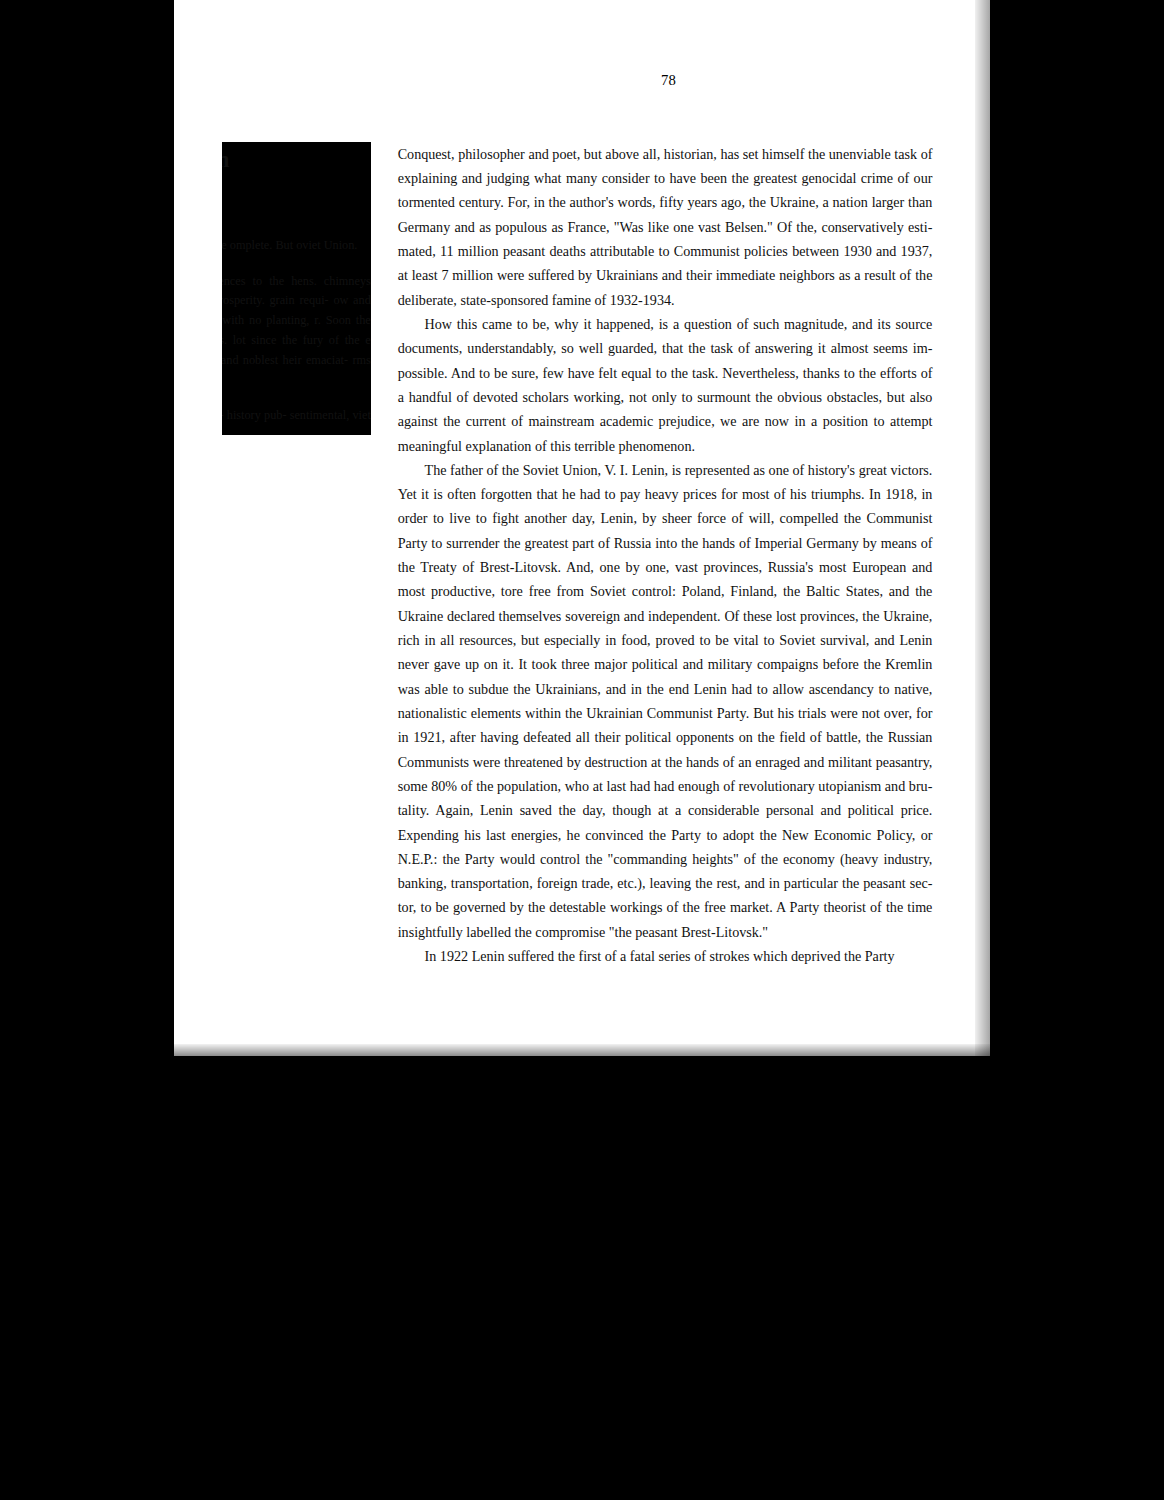78
ization
on
g small-scale omplete. But oviet Union.
autumns. fences to the hens. chimneys quiet flow rosperity. grain requi- ow and pig. horses with no planting, r. Soon the rated horses. lot since the fury of the e most hard- and noblest heir emaciat- rms embrac-
Robert Con- history pub- sentimental, viet Union.
Conquest, philosopher and poet, but above all, historian, has set himself the unenviable task of explaining and judging what many consider to have been the greatest genocidal crime of our tormented century. For, in the author's words, fifty years ago, the Ukraine, a nation larger than Germany and as populous as France, "Was like one vast Belsen." Of the, conservatively estimated, 11 million peasant deaths attributable to Communist policies between 1930 and 1937, at least 7 million were suffered by Ukrainians and their immediate neighbors as a result of the deliberate, state-sponsored famine of 1932-1934.
How this came to be, why it happened, is a question of such magnitude, and its source documents, understandably, so well guarded, that the task of answering it almost seems impossible. And to be sure, few have felt equal to the task. Nevertheless, thanks to the efforts of a handful of devoted scholars working, not only to surmount the obvious obstacles, but also against the current of mainstream academic prejudice, we are now in a position to attempt meaningful explanation of this terrible phenomenon.
The father of the Soviet Union, V. I. Lenin, is represented as one of history's great victors. Yet it is often forgotten that he had to pay heavy prices for most of his triumphs. In 1918, in order to live to fight another day, Lenin, by sheer force of will, compelled the Communist Party to surrender the greatest part of Russia into the hands of Imperial Germany by means of the Treaty of Brest-Litovsk. And, one by one, vast provinces, Russia's most European and most productive, tore free from Soviet control: Poland, Finland, the Baltic States, and the Ukraine declared themselves sovereign and independent. Of these lost provinces, the Ukraine, rich in all resources, but especially in food, proved to be vital to Soviet survival, and Lenin never gave up on it. It took three major political and military compaigns before the Kremlin was able to subdue the Ukrainians, and in the end Lenin had to allow ascendancy to native, nationalistic elements within the Ukrainian Communist Party. But his trials were not over, for in 1921, after having defeated all their political opponents on the field of battle, the Russian Communists were threatened by destruction at the hands of an enraged and militant peasantry, some 80% of the population, who at last had had enough of revolutionary utopianism and brutality. Again, Lenin saved the day, though at a considerable personal and political price. Expending his last energies, he convinced the Party to adopt the New Economic Policy, or N.E.P.: the Party would control the "commanding heights" of the economy (heavy industry, banking, transportation, foreign trade, etc.), leaving the rest, and in particular the peasant sector, to be governed by the detestable workings of the free market. A Party theorist of the time insightfully labelled the compromise "the peasant Brest-Litovsk."
In 1922 Lenin suffered the first of a fatal series of strokes which deprived the Party